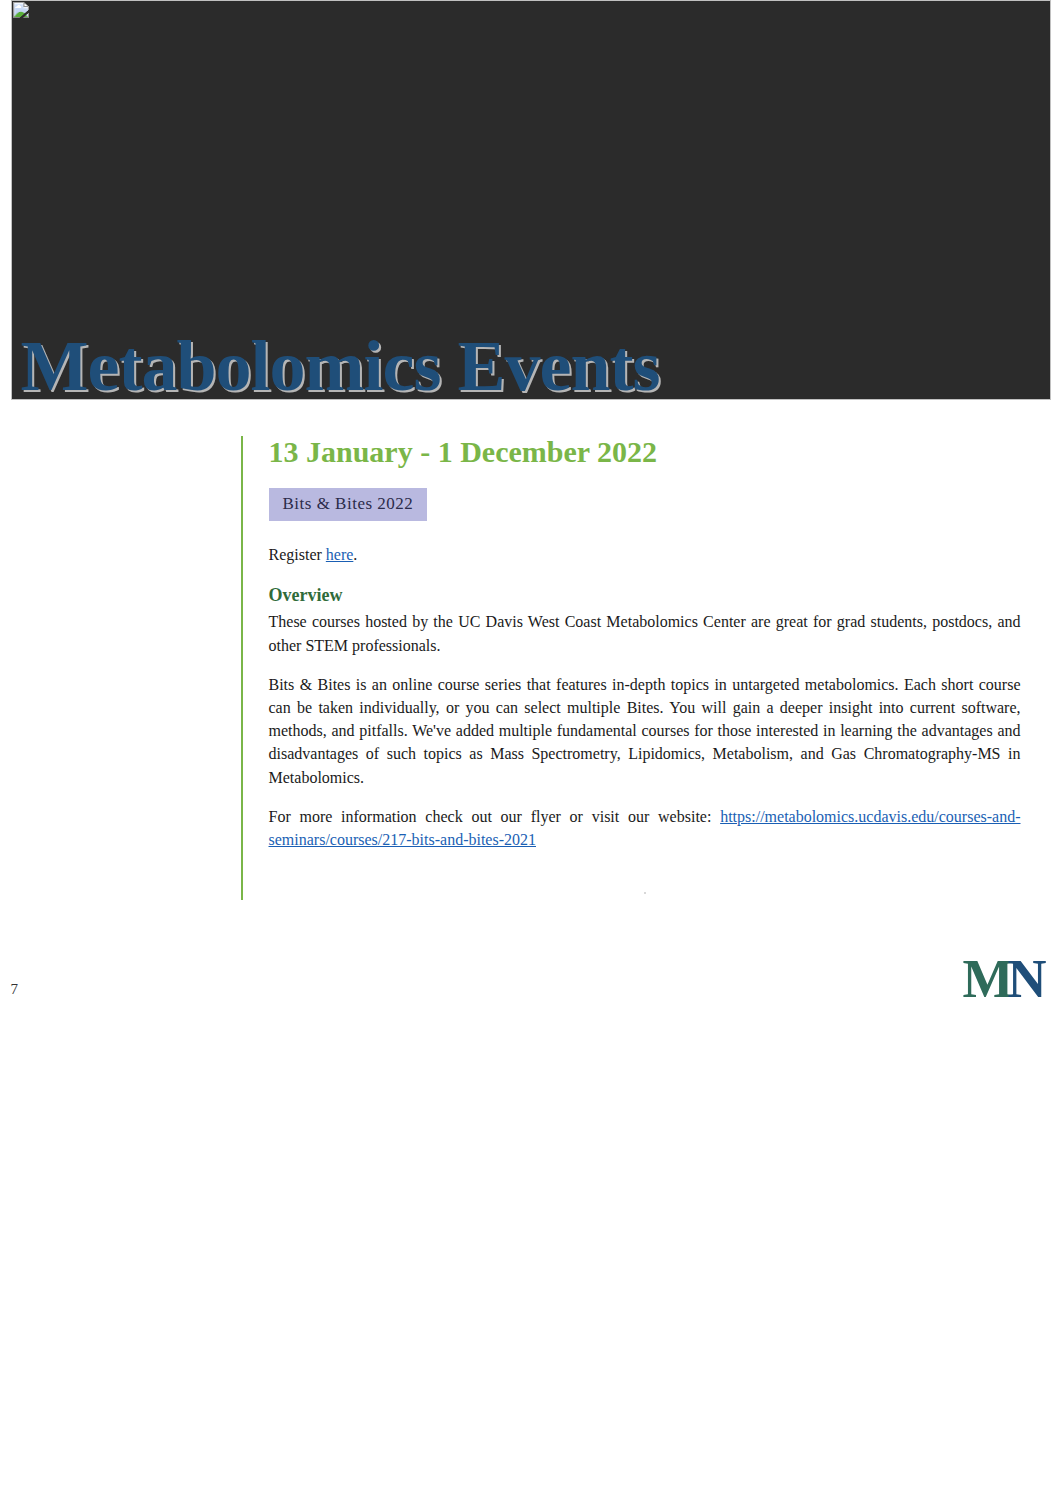Metabolomics Events
13 January - 1 December 2022
Bits & Bites 2022
Register here.
Overview
These courses hosted by the UC Davis West Coast Metabolomics Center are great for grad students, postdocs, and other STEM professionals.
Bits & Bites is an online course series that features in-depth topics in untargeted metabolomics. Each short course can be taken individually, or you can select multiple Bites. You will gain a deeper insight into current software, methods, and pitfalls. We've added multiple fundamental courses for those interested in learning the advantages and disadvantages of such topics as Mass Spectrometry, Lipidomics, Metabolism, and Gas Chromatography-MS in Metabolomics.
For more information check out our flyer or visit our website: https://metabolomics.ucdavis.edu/courses-and-seminars/courses/217-bits-and-bites-2021
7
MN